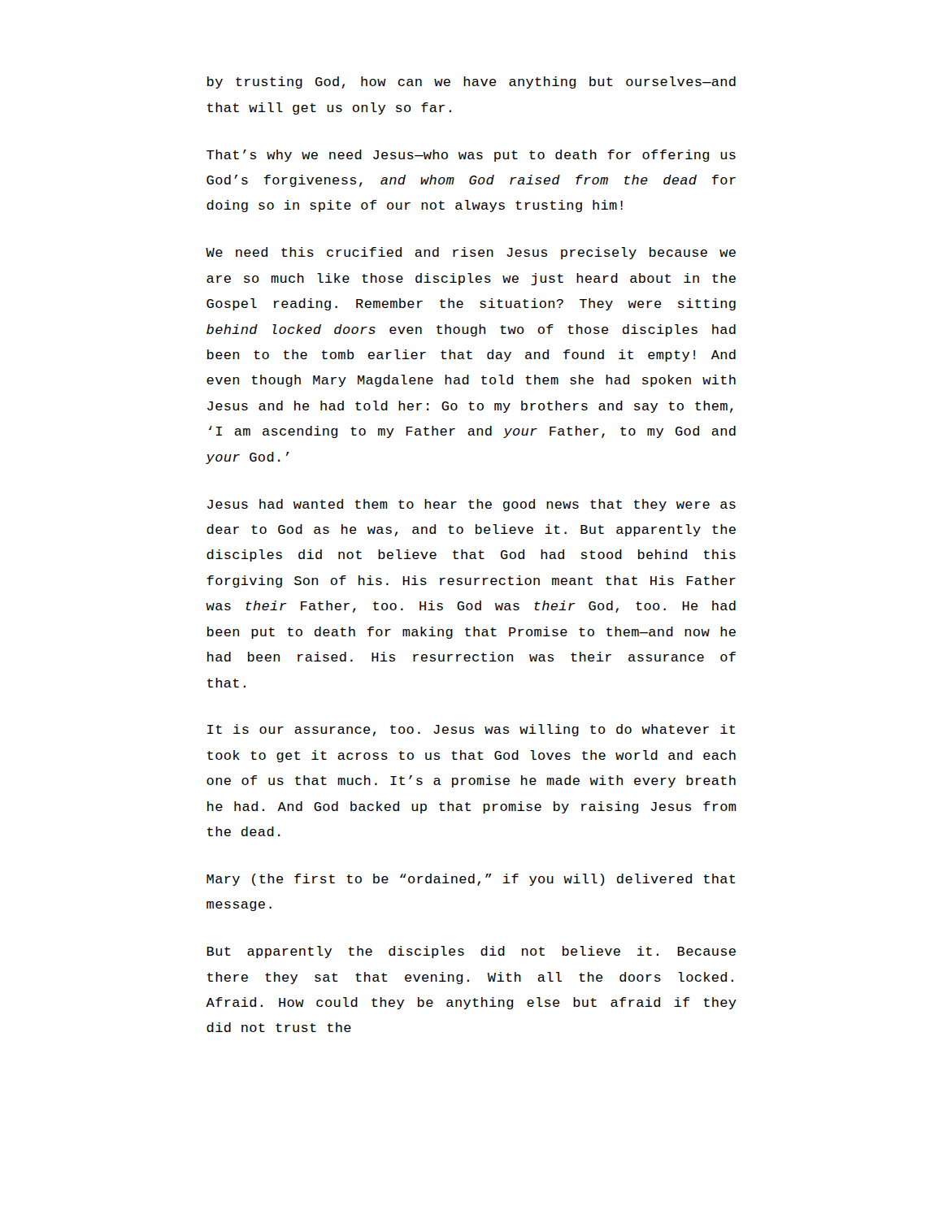by trusting God, how can we have anything but ourselves—and that will get us only so far.
That’s why we need Jesus—who was put to death for offering us God’s forgiveness, and whom God raised from the dead for doing so in spite of our not always trusting him!
We need this crucified and risen Jesus precisely because we are so much like those disciples we just heard about in the Gospel reading. Remember the situation? They were sitting behind locked doors even though two of those disciples had been to the tomb earlier that day and found it empty! And even though Mary Magdalene had told them she had spoken with Jesus and he had told her: Go to my brothers and say to them, ‘I am ascending to my Father and your Father, to my God and your God.’
Jesus had wanted them to hear the good news that they were as dear to God as he was, and to believe it. But apparently the disciples did not believe that God had stood behind this forgiving Son of his. His resurrection meant that His Father was their Father, too. His God was their God, too. He had been put to death for making that Promise to them—and now he had been raised. His resurrection was their assurance of that.
It is our assurance, too. Jesus was willing to do whatever it took to get it across to us that God loves the world and each one of us that much. It’s a promise he made with every breath he had. And God backed up that promise by raising Jesus from the dead.
Mary (the first to be “ordained,” if you will) delivered that message.
But apparently the disciples did not believe it. Because there they sat that evening. With all the doors locked. Afraid. How could they be anything else but afraid if they did not trust the